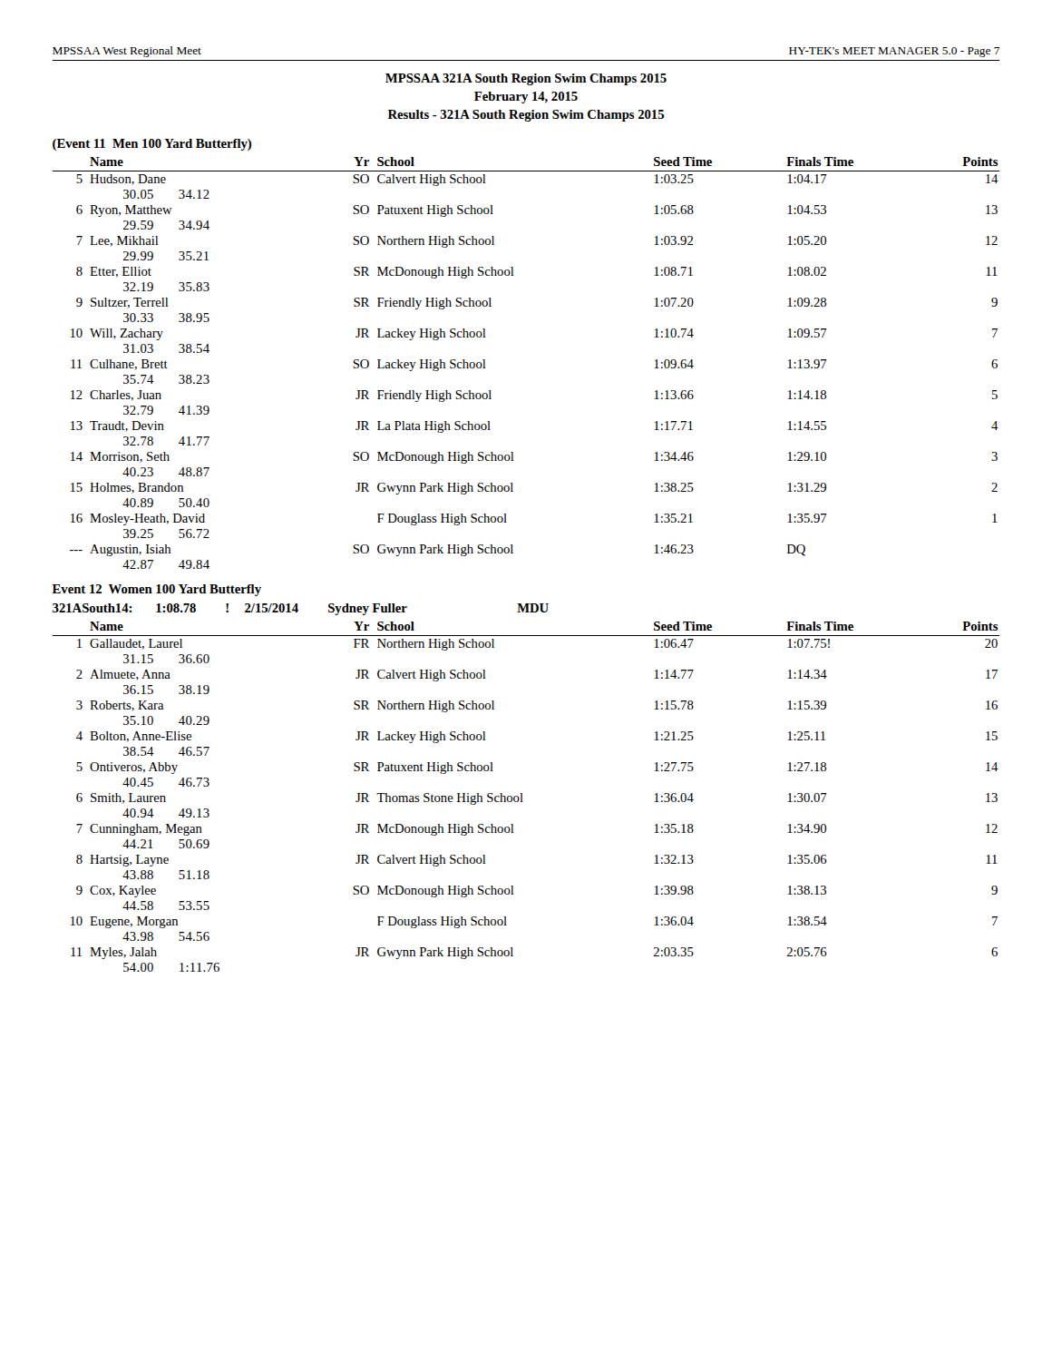MPSSAA West Regional Meet
HY-TEK's MEET MANAGER 5.0 - Page 7
MPSSAA 321A South Region Swim Champs 2015
February 14, 2015
Results - 321A South Region Swim Champs 2015
(Event 11 Men 100 Yard Butterfly)
| | Name | Yr | School | Seed Time | Finals Time | Points |
| --- | --- | --- | --- | --- | --- | --- |
| 5 | Hudson, Dane | SO | Calvert High School | 1:03.25 | 1:04.17 | 14 |
| | 30.05 34.12 |
| 6 | Ryon, Matthew | SO | Patuxent High School | 1:05.68 | 1:04.53 | 13 |
| | 29.59 34.94 |
| 7 | Lee, Mikhail | SO | Northern High School | 1:03.92 | 1:05.20 | 12 |
| | 29.99 35.21 |
| 8 | Etter, Elliot | SR | McDonough High School | 1:08.71 | 1:08.02 | 11 |
| | 32.19 35.83 |
| 9 | Sultzer, Terrell | SR | Friendly High School | 1:07.20 | 1:09.28 | 9 |
| | 30.33 38.95 |
| 10 | Will, Zachary | JR | Lackey High School | 1:10.74 | 1:09.57 | 7 |
| | 31.03 38.54 |
| 11 | Culhane, Brett | SO | Lackey High School | 1:09.64 | 1:13.97 | 6 |
| | 35.74 38.23 |
| 12 | Charles, Juan | JR | Friendly High School | 1:13.66 | 1:14.18 | 5 |
| | 32.79 41.39 |
| 13 | Traudt, Devin | JR | La Plata High School | 1:17.71 | 1:14.55 | 4 |
| | 32.78 41.77 |
| 14 | Morrison, Seth | SO | McDonough High School | 1:34.46 | 1:29.10 | 3 |
| | 40.23 48.87 |
| 15 | Holmes, Brandon | JR | Gwynn Park High School | 1:38.25 | 1:31.29 | 2 |
| | 40.89 50.40 |
| 16 | Mosley-Heath, David | | F Douglass High School | 1:35.21 | 1:35.97 | 1 |
| | 39.25 56.72 |
| --- | Augustin, Isiah | SO | Gwynn Park High School | 1:46.23 | DQ | |
| | 42.87 49.84 |
Event 12 Women 100 Yard Butterfly
321ASouth14: 1:08.78 ! 2/15/2014 Sydney Fuller MDU
| | Name | Yr | School | Seed Time | Finals Time | Points |
| --- | --- | --- | --- | --- | --- | --- |
| 1 | Gallaudet, Laurel | FR | Northern High School | 1:06.47 | 1:07.75! | 20 |
| | 31.15 36.60 |
| 2 | Almuete, Anna | JR | Calvert High School | 1:14.77 | 1:14.34 | 17 |
| | 36.15 38.19 |
| 3 | Roberts, Kara | SR | Northern High School | 1:15.78 | 1:15.39 | 16 |
| | 35.10 40.29 |
| 4 | Bolton, Anne-Elise | JR | Lackey High School | 1:21.25 | 1:25.11 | 15 |
| | 38.54 46.57 |
| 5 | Ontiveros, Abby | SR | Patuxent High School | 1:27.75 | 1:27.18 | 14 |
| | 40.45 46.73 |
| 6 | Smith, Lauren | JR | Thomas Stone High School | 1:36.04 | 1:30.07 | 13 |
| | 40.94 49.13 |
| 7 | Cunningham, Megan | JR | McDonough High School | 1:35.18 | 1:34.90 | 12 |
| | 44.21 50.69 |
| 8 | Hartsig, Layne | JR | Calvert High School | 1:32.13 | 1:35.06 | 11 |
| | 43.88 51.18 |
| 9 | Cox, Kaylee | SO | McDonough High School | 1:39.98 | 1:38.13 | 9 |
| | 44.58 53.55 |
| 10 | Eugene, Morgan | | F Douglass High School | 1:36.04 | 1:38.54 | 7 |
| | 43.98 54.56 |
| 11 | Myles, Jalah | JR | Gwynn Park High School | 2:03.35 | 2:05.76 | 6 |
| | 54.00 1:11.76 |